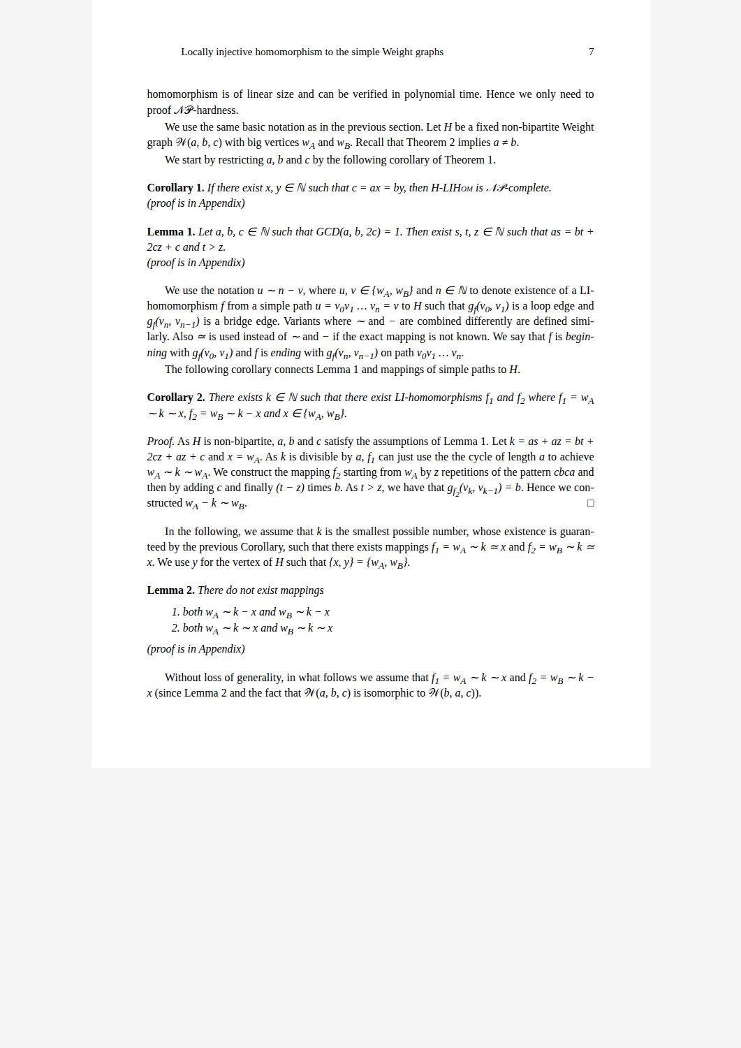Locally injective homomorphism to the simple Weight graphs 7
homomorphism is of linear size and can be verified in polynomial time. Hence we only need to proof 𝒩𝒫-hardness.
We use the same basic notation as in the previous section. Let H be a fixed non-bipartite Weight graph 𝒲(a, b, c) with big vertices wA and wB. Recall that Theorem 2 implies a ≠ b.
We start by restricting a, b and c by the following corollary of Theorem 1.
Corollary 1. If there exist x, y ∈ ℕ such that c = ax = by, then H-LIHom is 𝒩𝒫-complete.
(proof is in Appendix)
Lemma 1. Let a, b, c ∈ ℕ such that GCD(a, b, 2c) = 1. Then exist s, t, z ∈ ℕ such that as = bt + 2cz + c and t > z.
(proof is in Appendix)
We use the notation u ∼ n − v, where u, v ∈ {wA, wB} and n ∈ ℕ to denote existence of a LI-homomorphism f from a simple path u = v0v1 … vn = v to H such that gf(v0, v1) is a loop edge and gf(vn, vn−1) is a bridge edge. Variants where ∼ and − are combined differently are defined similarly. Also ≃ is used instead of ∼ and − if the exact mapping is not known. We say that f is beginning with gf(v0, v1) and f is ending with gf(vn, vn−1) on path v0v1 … vn.
The following corollary connects Lemma 1 and mappings of simple paths to H.
Corollary 2. There exists k ∈ ℕ such that there exist LI-homomorphisms f1 and f2 where f1 = wA ∼ k ∼ x, f2 = wB ∼ k − x and x ∈ {wA, wB}.
Proof. As H is non-bipartite, a, b and c satisfy the assumptions of Lemma 1. Let k = as + az = bt + 2cz + az + c and x = wA. As k is divisible by a, f1 can just use the the cycle of length a to achieve wA ∼ k ∼ wA. We construct the mapping f2 starting from wA by z repetitions of the pattern cbca and then by adding c and finally (t − z) times b. As t > z, we have that gf2(vk, vk−1) = b. Hence we constructed wA − k ∼ wB. □
In the following, we assume that k is the smallest possible number, whose existence is guaranteed by the previous Corollary, such that there exists mappings f1 = wA ∼ k ≃ x and f2 = wB ∼ k ≃ x. We use y for the vertex of H such that {x, y} = {wA, wB}.
Lemma 2. There do not exist mappings
both wA ∼ k − x and wB ∼ k − x
both wA ∼ k ∼ x and wB ∼ k ∼ x
(proof is in Appendix)
Without loss of generality, in what follows we assume that f1 = wA ∼ k ∼ x and f2 = wB ∼ k − x (since Lemma 2 and the fact that 𝒲(a, b, c) is isomorphic to 𝒲(b, a, c)).